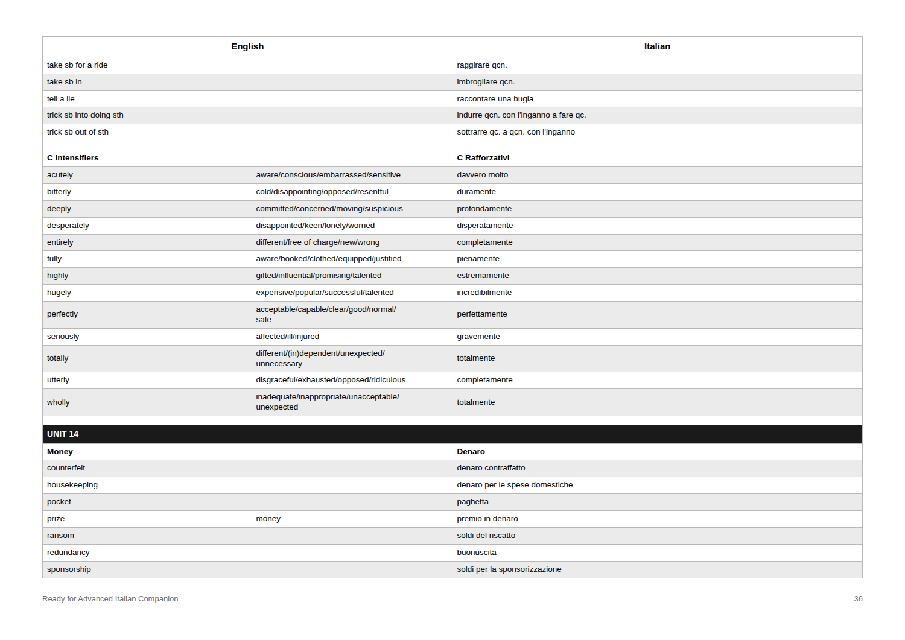| English | Italian |
| --- | --- |
| take sb for a ride | raggirare qcn. |
| take sb in | imbrogliare qcn. |
| tell a lie | raccontare una bugia |
| trick sb into doing sth | indurre qcn. con l'inganno a fare qc. |
| trick sb out of sth | sottrarre qc. a qcn. con l'inganno |
| C Intensifiers | C Rafforzativi |
| acutely | aware/conscious/embarrassed/sensitive | davvero molto |
| bitterly | cold/disappointing/opposed/resentful | duramente |
| deeply | committed/concerned/moving/suspicious | profondamente |
| desperately | disappointed/keen/lonely/worried | disperatamente |
| entirely | different/free of charge/new/wrong | completamente |
| fully | aware/booked/clothed/equipped/justified | pienamente |
| highly | gifted/influential/promising/talented | estremamente |
| hugely | expensive/popular/successful/talented | incredibilmente |
| perfectly | acceptable/capable/clear/good/normal/ safe | perfettamente |
| seriously | affected/ill/injured | gravemente |
| totally | different/(in)dependent/unexpected/ unnecessary | totalmente |
| utterly | disgraceful/exhausted/opposed/ridiculous | completamente |
| wholly | inadequate/inappropriate/unacceptable/ unexpected | totalmente |
| UNIT 14 |
| Money | Denaro |
| counterfeit | denaro contraffatto |
| housekeeping | denaro per le spese domestiche |
| pocket | paghetta |
| prize | money | premio in denaro |
| ransom | soldi del riscatto |
| redundancy | buonuscita |
| sponsorship | soldi per la sponsorizzazione |
Ready for Advanced Italian Companion
36